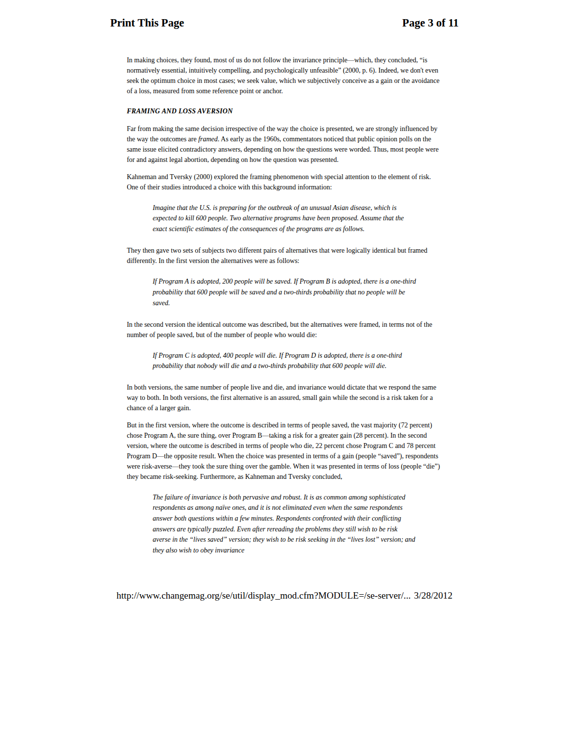Print This Page Page 3 of 11
In making choices, they found, most of us do not follow the invariance principle—which, they concluded, “is normatively essential, intuitively compelling, and psychologically unfeasible” (2000, p. 6). Indeed, we don't even seek the optimum choice in most cases; we seek value, which we subjectively conceive as a gain or the avoidance of a loss, measured from some reference point or anchor.
FRAMING AND LOSS AVERSION
Far from making the same decision irrespective of the way the choice is presented, we are strongly influenced by the way the outcomes are framed. As early as the 1960s, commentators noticed that public opinion polls on the same issue elicited contradictory answers, depending on how the questions were worded. Thus, most people were for and against legal abortion, depending on how the question was presented.
Kahneman and Tversky (2000) explored the framing phenomenon with special attention to the element of risk. One of their studies introduced a choice with this background information:
Imagine that the U.S. is preparing for the outbreak of an unusual Asian disease, which is expected to kill 600 people. Two alternative programs have been proposed. Assume that the exact scientific estimates of the consequences of the programs are as follows.
They then gave two sets of subjects two different pairs of alternatives that were logically identical but framed differently. In the first version the alternatives were as follows:
If Program A is adopted, 200 people will be saved. If Program B is adopted, there is a one-third probability that 600 people will be saved and a two-thirds probability that no people will be saved.
In the second version the identical outcome was described, but the alternatives were framed, in terms not of the number of people saved, but of the number of people who would die:
If Program C is adopted, 400 people will die. If Program D is adopted, there is a one-third probability that nobody will die and a two-thirds probability that 600 people will die.
In both versions, the same number of people live and die, and invariance would dictate that we respond the same way to both. In both versions, the first alternative is an assured, small gain while the second is a risk taken for a chance of a larger gain.
But in the first version, where the outcome is described in terms of people saved, the vast majority (72 percent) chose Program A, the sure thing, over Program B—taking a risk for a greater gain (28 percent). In the second version, where the outcome is described in terms of people who die, 22 percent chose Program C and 78 percent Program D—the opposite result. When the choice was presented in terms of a gain (people “saved”), respondents were risk-averse—they took the sure thing over the gamble. When it was presented in terms of loss (people “die”) they became risk-seeking. Furthermore, as Kahneman and Tversky concluded,
The failure of invariance is both pervasive and robust. It is as common among sophisticated respondents as among naïve ones, and it is not eliminated even when the same respondents answer both questions within a few minutes. Respondents confronted with their conflicting answers are typically puzzled. Even after rereading the problems they still wish to be risk averse in the “lives saved” version; they wish to be risk seeking in the “lives lost” version; and they also wish to obey invariance
http://www.changemag.org/se/util/display_mod.cfm?MODULE=/se-server/... 3/28/2012